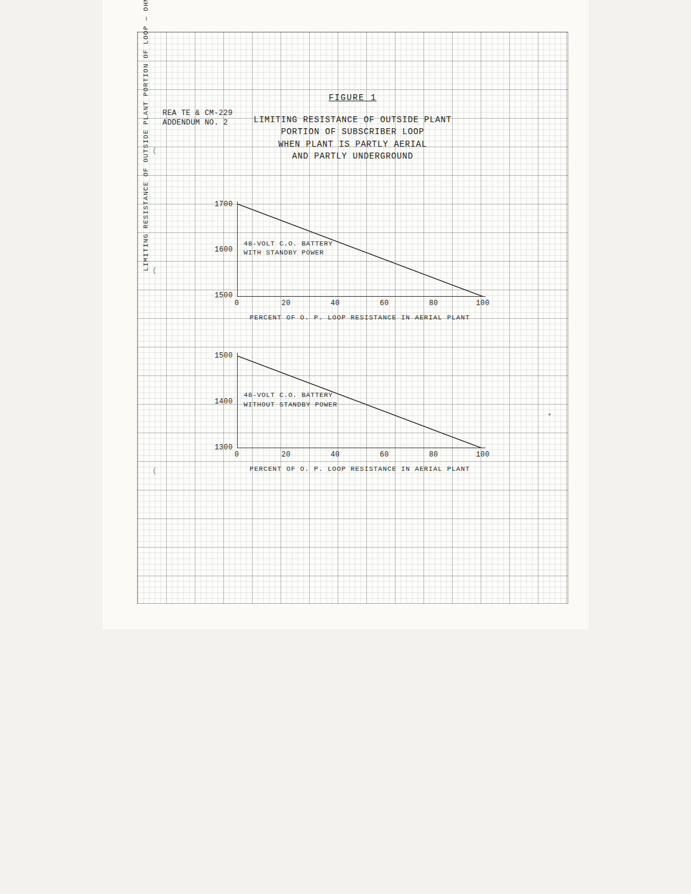REA TE & CM-229
Addendum No. 2
( ( ( •
Figure 1
Limiting Resistance of Outside Plant
Portion of Subscriber Loop
When Plant is Partly Aerial
and Partly Underground
Limiting Resistance of Outside Plant Portion of Loop — Ohms
1700 1600 1500 0 20 40 60 80 100
48-Volt C.O. Battery
With Standby Power
Percent of O. P. Loop Resistance in Aerial Plant
1500 1400 1300 0 20 40 60 80 100
48-Volt C.O. Battery
Without Standby Power
Percent of O. P. Loop Resistance in Aerial Plant